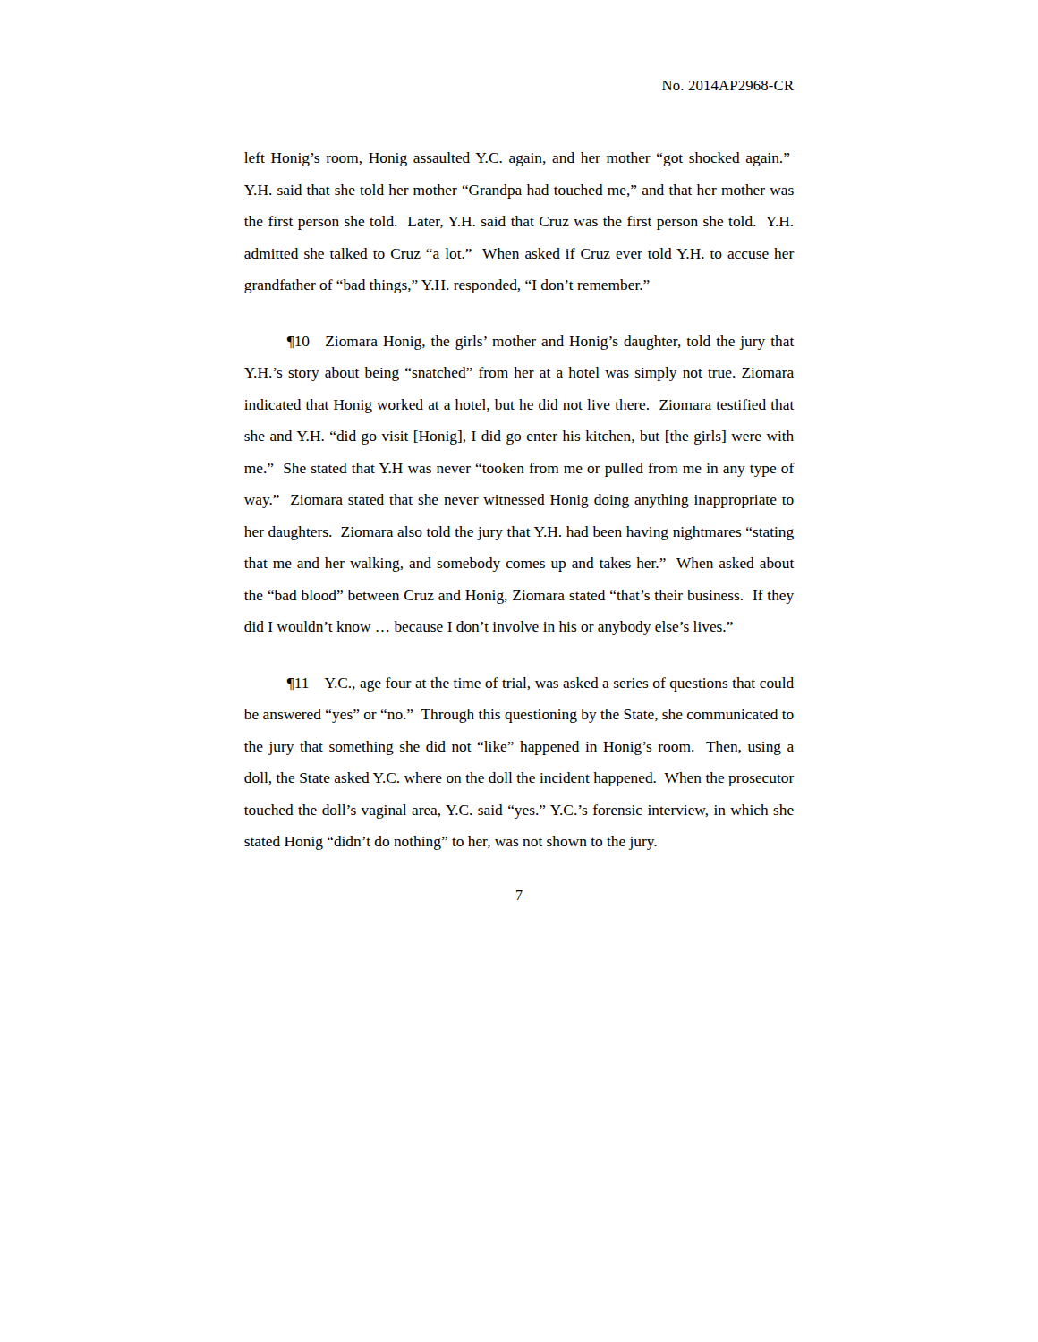No. 2014AP2968-CR
left Honig’s room, Honig assaulted Y.C. again, and her mother “got shocked again.” Y.H. said that she told her mother “Grandpa had touched me,” and that her mother was the first person she told. Later, Y.H. said that Cruz was the first person she told. Y.H. admitted she talked to Cruz “a lot.” When asked if Cruz ever told Y.H. to accuse her grandfather of “bad things,” Y.H. responded, “I don’t remember.”
¶10 Ziomara Honig, the girls’ mother and Honig’s daughter, told the jury that Y.H.’s story about being “snatched” from her at a hotel was simply not true. Ziomara indicated that Honig worked at a hotel, but he did not live there. Ziomara testified that she and Y.H. “did go visit [Honig], I did go enter his kitchen, but [the girls] were with me.” She stated that Y.H was never “tooken from me or pulled from me in any type of way.” Ziomara stated that she never witnessed Honig doing anything inappropriate to her daughters. Ziomara also told the jury that Y.H. had been having nightmares “stating that me and her walking, and somebody comes up and takes her.” When asked about the “bad blood” between Cruz and Honig, Ziomara stated “that’s their business. If they did I wouldn’t know … because I don’t involve in his or anybody else’s lives.”
¶11 Y.C., age four at the time of trial, was asked a series of questions that could be answered “yes” or “no.” Through this questioning by the State, she communicated to the jury that something she did not “like” happened in Honig’s room. Then, using a doll, the State asked Y.C. where on the doll the incident happened. When the prosecutor touched the doll’s vaginal area, Y.C. said “yes.” Y.C.’s forensic interview, in which she stated Honig “didn’t do nothing” to her, was not shown to the jury.
7